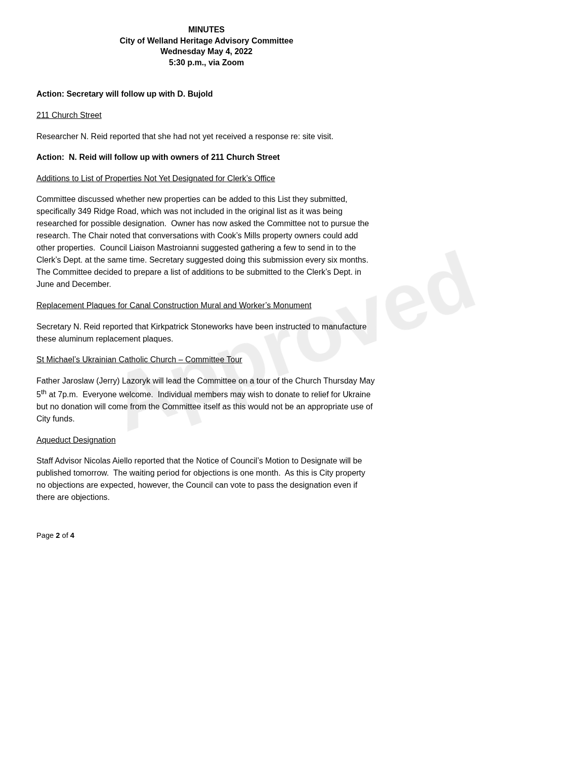Approved
MINUTES
City of Welland Heritage Advisory Committee
Wednesday May 4, 2022
5:30 p.m., via Zoom
Action: Secretary will follow up with D. Bujold
211 Church Street
Researcher N. Reid reported that she had not yet received a response re: site visit.
Action: N. Reid will follow up with owners of 211 Church Street
Additions to List of Properties Not Yet Designated for Clerk’s Office
Committee discussed whether new properties can be added to this List they submitted, specifically 349 Ridge Road, which was not included in the original list as it was being researched for possible designation. Owner has now asked the Committee not to pursue the research. The Chair noted that conversations with Cook’s Mills property owners could add other properties. Council Liaison Mastroianni suggested gathering a few to send in to the Clerk’s Dept. at the same time. Secretary suggested doing this submission every six months. The Committee decided to prepare a list of additions to be submitted to the Clerk’s Dept. in June and December.
Replacement Plaques for Canal Construction Mural and Worker’s Monument
Secretary N. Reid reported that Kirkpatrick Stoneworks have been instructed to manufacture these aluminum replacement plaques.
St Michael’s Ukrainian Catholic Church – Committee Tour
Father Jaroslaw (Jerry) Lazoryk will lead the Committee on a tour of the Church Thursday May 5th at 7p.m. Everyone welcome. Individual members may wish to donate to relief for Ukraine but no donation will come from the Committee itself as this would not be an appropriate use of City funds.
Aqueduct Designation
Staff Advisor Nicolas Aiello reported that the Notice of Council’s Motion to Designate will be published tomorrow. The waiting period for objections is one month. As this is City property no objections are expected, however, the Council can vote to pass the designation even if there are objections.
Page 2 of 4